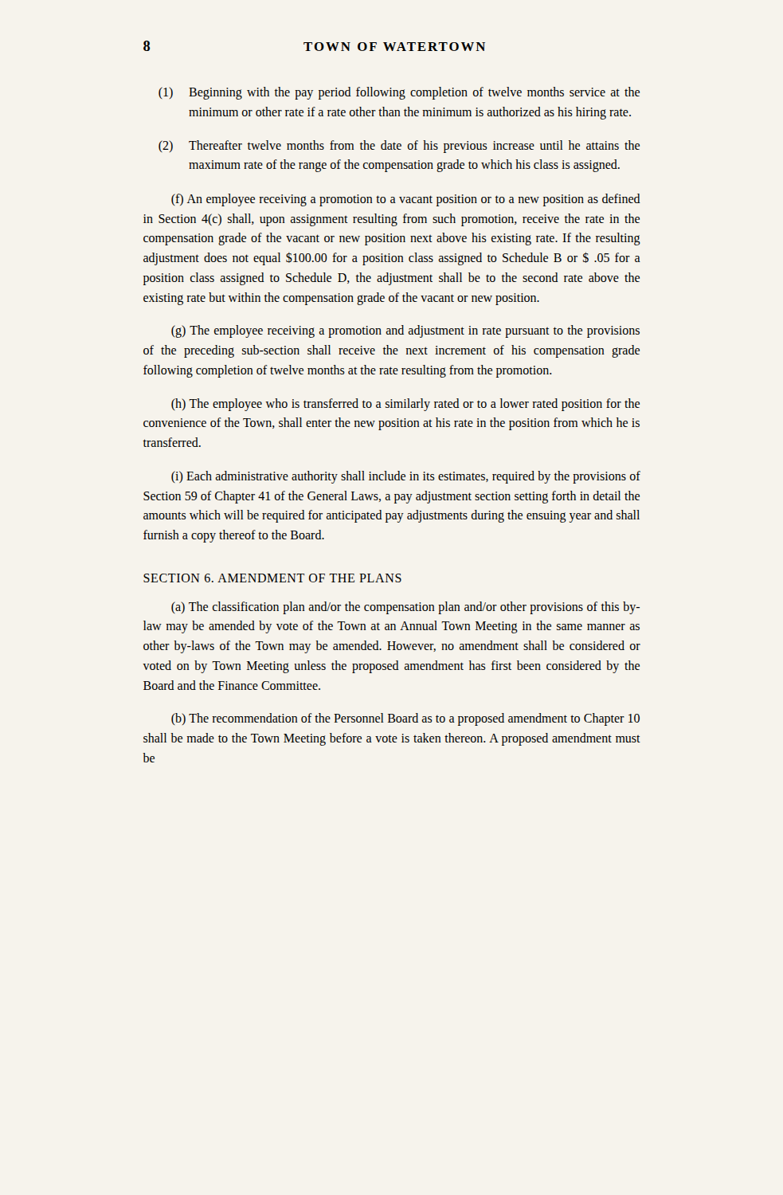8 Town of Watertown
(1) Beginning with the pay period following completion of twelve months service at the minimum or other rate if a rate other than the minimum is authorized as his hiring rate.
(2) Thereafter twelve months from the date of his previous increase until he attains the maximum rate of the range of the compensation grade to which his class is assigned.
(f) An employee receiving a promotion to a vacant position or to a new position as defined in Section 4(c) shall, upon assignment resulting from such promotion, receive the rate in the compensation grade of the vacant or new position next above his existing rate. If the resulting adjustment does not equal $100.00 for a position class assigned to Schedule B or $ .05 for a position class assigned to Schedule D, the adjustment shall be to the second rate above the existing rate but within the compensation grade of the vacant or new position.
(g) The employee receiving a promotion and adjustment in rate pursuant to the provisions of the preceding sub-section shall receive the next increment of his compensation grade following completion of twelve months at the rate resulting from the promotion.
(h) The employee who is transferred to a similarly rated or to a lower rated position for the convenience of the Town, shall enter the new position at his rate in the position from which he is transferred.
(i) Each administrative authority shall include in its estimates, required by the provisions of Section 59 of Chapter 41 of the General Laws, a pay adjustment section setting forth in detail the amounts which will be required for anticipated pay adjustments during the ensuing year and shall furnish a copy thereof to the Board.
SECTION 6. AMENDMENT OF THE PLANS
(a) The classification plan and/or the compensation plan and/or other provisions of this by-law may be amended by vote of the Town at an Annual Town Meeting in the same manner as other by-laws of the Town may be amended. However, no amendment shall be considered or voted on by Town Meeting unless the proposed amendment has first been considered by the Board and the Finance Committee.
(b) The recommendation of the Personnel Board as to a proposed amendment to Chapter 10 shall be made to the Town Meeting before a vote is taken thereon. A proposed amendment must be